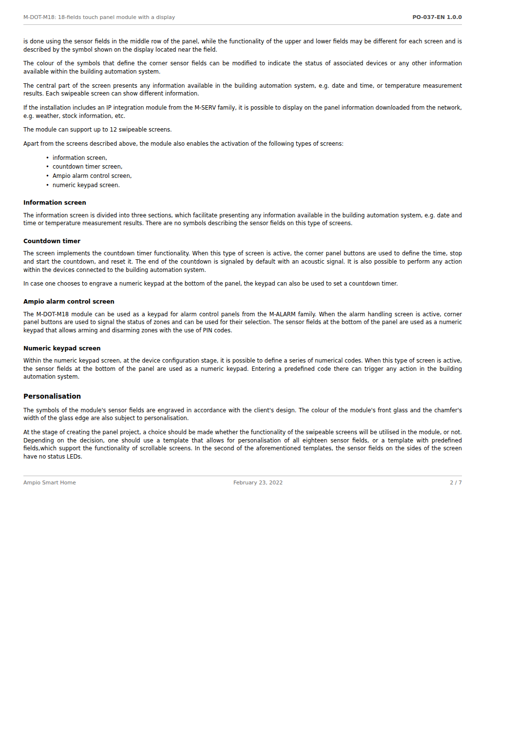M-DOT-M18: 18-fields touch panel module with a display PO-037-EN 1.0.0
is done using the sensor fields in the middle row of the panel, while the functionality of the upper and lower fields may be different for each screen and is described by the symbol shown on the display located near the field.
The colour of the symbols that define the corner sensor fields can be modified to indicate the status of associated devices or any other information available within the building automation system.
The central part of the screen presents any information available in the building automation system, e.g. date and time, or temperature measurement results. Each swipeable screen can show different information.
If the installation includes an IP integration module from the M-SERV family, it is possible to display on the panel information downloaded from the network, e.g. weather, stock information, etc.
The module can support up to 12 swipeable screens.
Apart from the screens described above, the module also enables the activation of the following types of screens:
information screen,
countdown timer screen,
Ampio alarm control screen,
numeric keypad screen.
Information screen
The information screen is divided into three sections, which facilitate presenting any information available in the building automation system, e.g. date and time or temperature measurement results. There are no symbols describing the sensor fields on this type of screens.
Countdown timer
The screen implements the countdown timer functionality. When this type of screen is active, the corner panel buttons are used to define the time, stop and start the countdown, and reset it. The end of the countdown is signaled by default with an acoustic signal. It is also possible to perform any action within the devices connected to the building automation system.
In case one chooses to engrave a numeric keypad at the bottom of the panel, the keypad can also be used to set a countdown timer.
Ampio alarm control screen
The M-DOT-M18 module can be used as a keypad for alarm control panels from the M-ALARM family. When the alarm handling screen is active, corner panel buttons are used to signal the status of zones and can be used for their selection. The sensor fields at the bottom of the panel are used as a numeric keypad that allows arming and disarming zones with the use of PIN codes.
Numeric keypad screen
Within the numeric keypad screen, at the device configuration stage, it is possible to define a series of numerical codes. When this type of screen is active, the sensor fields at the bottom of the panel are used as a numeric keypad. Entering a predefined code there can trigger any action in the building automation system.
Personalisation
The symbols of the module's sensor fields are engraved in accordance with the client's design. The colour of the module's front glass and the chamfer's width of the glass edge are also subject to personalisation.
At the stage of creating the panel project, a choice should be made whether the functionality of the swipeable screens will be utilised in the module, or not. Depending on the decision, one should use a template that allows for personalisation of all eighteen sensor fields, or a template with predefined fields,which support the functionality of scrollable screens. In the second of the aforementioned templates, the sensor fields on the sides of the screen have no status LEDs.
Ampio Smart Home February 23, 2022 2 / 7